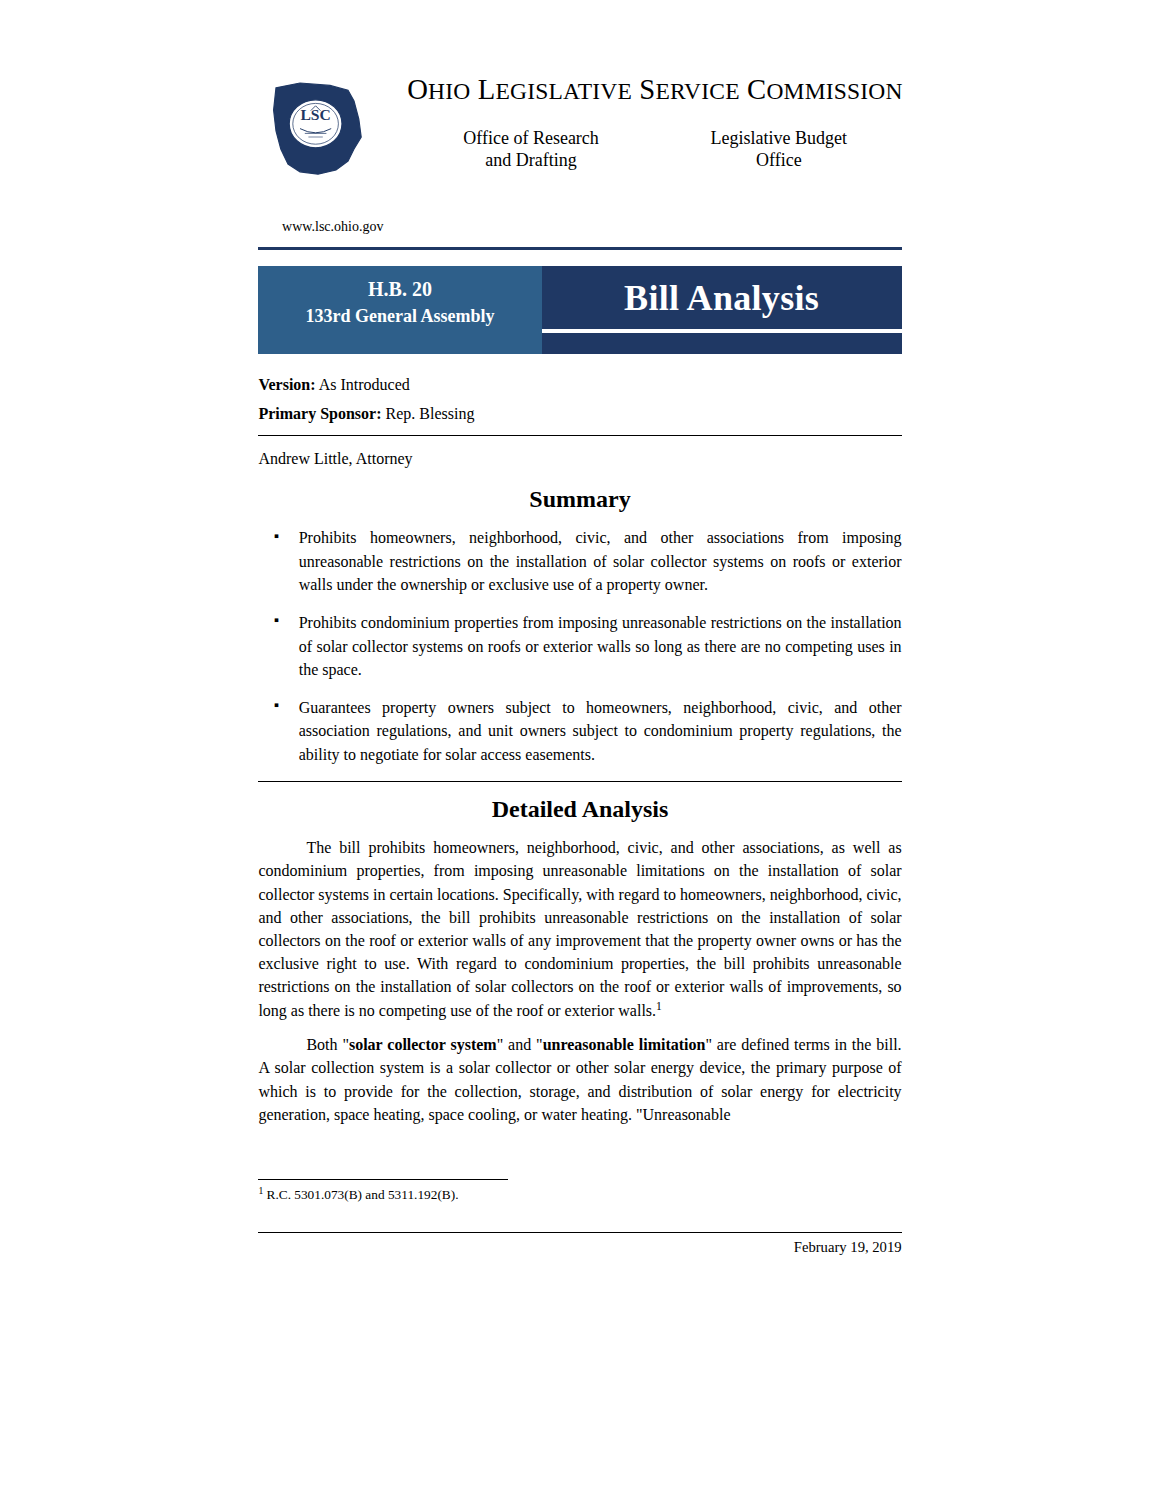LSC
www.lsc.ohio.gov
OHIO LEGISLATIVE SERVICE COMMISSION
Office of Research
and Drafting
Legislative Budget
Office
H.B. 20
133rd General Assembly
Bill Analysis
Version: As Introduced
Primary Sponsor: Rep. Blessing
Andrew Little, Attorney
Summary
Prohibits homeowners, neighborhood, civic, and other associations from imposing unreasonable restrictions on the installation of solar collector systems on roofs or exterior walls under the ownership or exclusive use of a property owner.
Prohibits condominium properties from imposing unreasonable restrictions on the installation of solar collector systems on roofs or exterior walls so long as there are no competing uses in the space.
Guarantees property owners subject to homeowners, neighborhood, civic, and other association regulations, and unit owners subject to condominium property regulations, the ability to negotiate for solar access easements.
Detailed Analysis
The bill prohibits homeowners, neighborhood, civic, and other associations, as well as condominium properties, from imposing unreasonable limitations on the installation of solar collector systems in certain locations. Specifically, with regard to homeowners, neighborhood, civic, and other associations, the bill prohibits unreasonable restrictions on the installation of solar collectors on the roof or exterior walls of any improvement that the property owner owns or has the exclusive right to use. With regard to condominium properties, the bill prohibits unreasonable restrictions on the installation of solar collectors on the roof or exterior walls of improvements, so long as there is no competing use of the roof or exterior walls.1
Both "solar collector system" and "unreasonable limitation" are defined terms in the bill. A solar collection system is a solar collector or other solar energy device, the primary purpose of which is to provide for the collection, storage, and distribution of solar energy for electricity generation, space heating, space cooling, or water heating. "Unreasonable
1 R.C. 5301.073(B) and 5311.192(B).
February 19, 2019